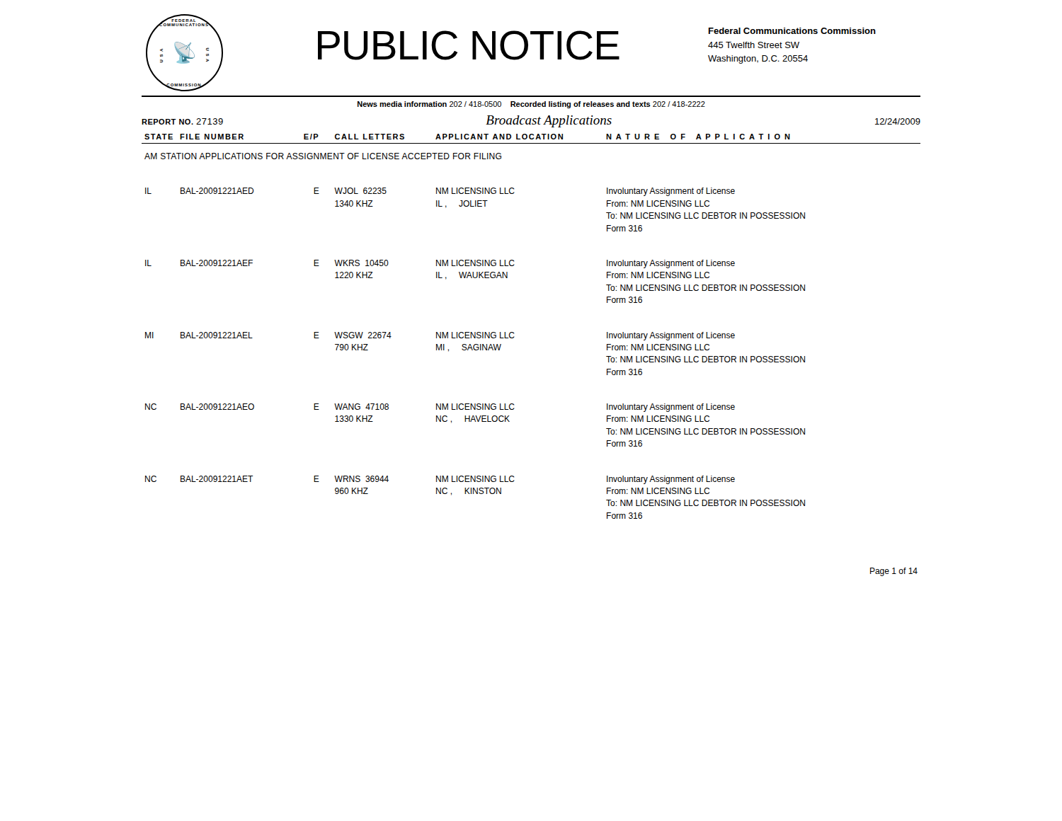FEDERAL COMMUNICATIONS
COMMISSION
U S A
U S A
📡
PUBLIC NOTICE
Federal Communications Commission
445 Twelfth Street SW
Washington, D.C. 20554
News media information 202 / 418-0500 Recorded listing of releases and texts 202 / 418-2222
REPORT NO. 27139
Broadcast Applications
12/24/2009
| STATE | FILE NUMBER | E/P | CALL LETTERS | APPLICANT AND LOCATION | N A T U R E O F A P P L I C A T I O N |
| --- | --- | --- | --- | --- | --- |
| AM STATION APPLICATIONS FOR ASSIGNMENT OF LICENSE ACCEPTED FOR FILING |
| IL | BAL-20091221AED | E | WJOL 62235 1340 KHZ | NM LICENSING LLC IL , JOLIET | Involuntary Assignment of License From: NM LICENSING LLC To: NM LICENSING LLC DEBTOR IN POSSESSION Form 316 |
| IL | BAL-20091221AEF | E | WKRS 10450 1220 KHZ | NM LICENSING LLC IL , WAUKEGAN | Involuntary Assignment of License From: NM LICENSING LLC To: NM LICENSING LLC DEBTOR IN POSSESSION Form 316 |
| MI | BAL-20091221AEL | E | WSGW 22674 790 KHZ | NM LICENSING LLC MI , SAGINAW | Involuntary Assignment of License From: NM LICENSING LLC To: NM LICENSING LLC DEBTOR IN POSSESSION Form 316 |
| NC | BAL-20091221AEO | E | WANG 47108 1330 KHZ | NM LICENSING LLC NC , HAVELOCK | Involuntary Assignment of License From: NM LICENSING LLC To: NM LICENSING LLC DEBTOR IN POSSESSION Form 316 |
| NC | BAL-20091221AET | E | WRNS 36944 960 KHZ | NM LICENSING LLC NC , KINSTON | Involuntary Assignment of License From: NM LICENSING LLC To: NM LICENSING LLC DEBTOR IN POSSESSION Form 316 |
Page 1 of 14